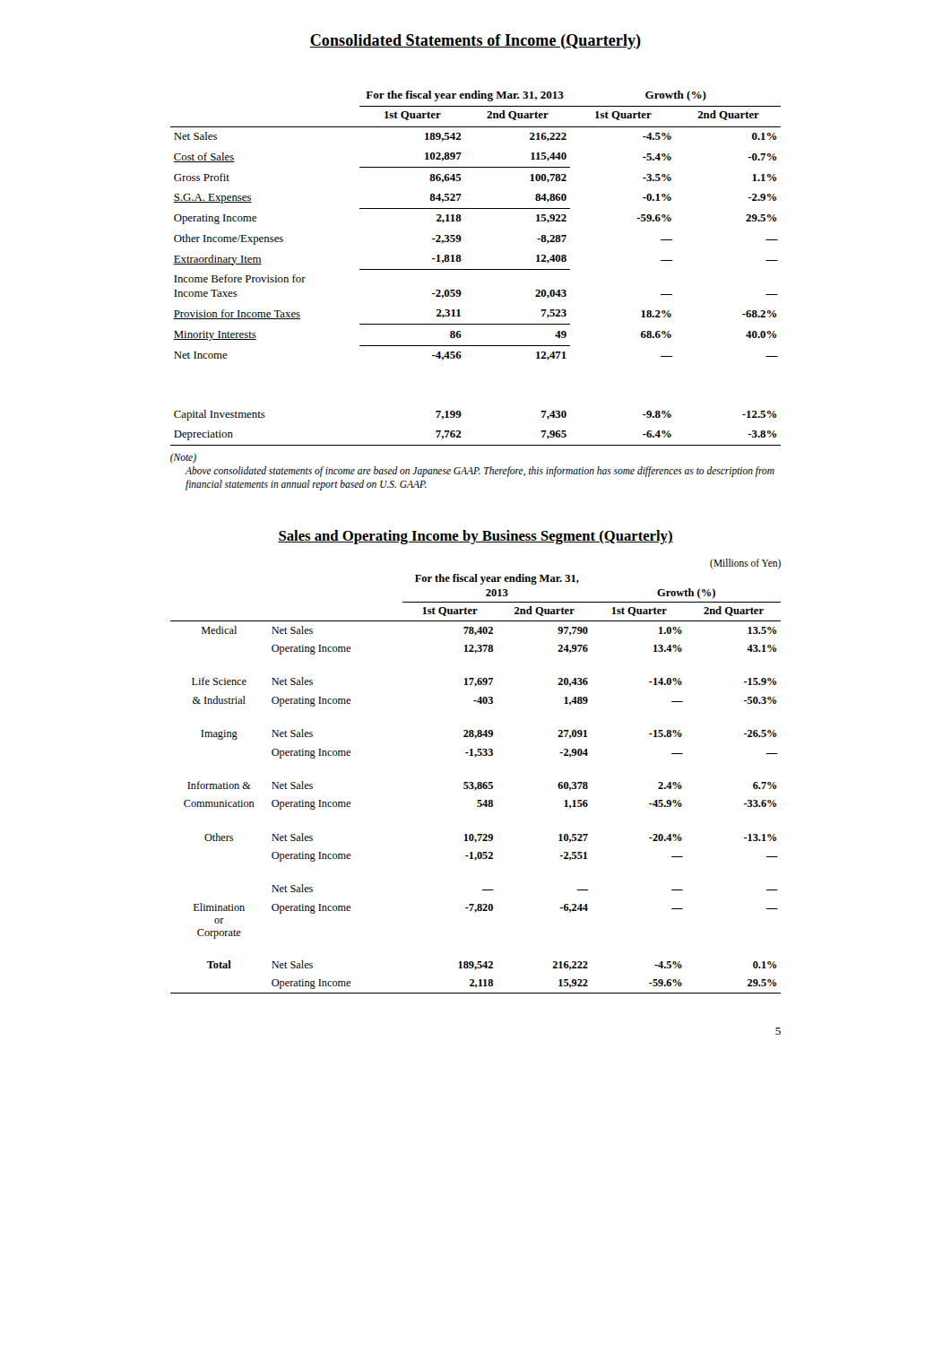Consolidated Statements of Income (Quarterly)
| | For the fiscal year ending Mar. 31, 2013 | Growth (%) |
| --- | --- | --- |
| | 1st Quarter | 2nd Quarter | 1st Quarter | 2nd Quarter |
| Net Sales | 189,542 | 216,222 | -4.5% | 0.1% |
| Cost of Sales | 102,897 | 115,440 | -5.4% | -0.7% |
| Gross Profit | 86,645 | 100,782 | -3.5% | 1.1% |
| S.G.A. Expenses | 84,527 | 84,860 | -0.1% | -2.9% |
| Operating Income | 2,118 | 15,922 | -59.6% | 29.5% |
| Other Income/Expenses | -2,359 | -8,287 | — | — |
| Extraordinary Item | -1,818 | 12,408 | — | — |
| Income Before Provision for Income Taxes | -2,059 | 20,043 | — | — |
| Provision for Income Taxes | 2,311 | 7,523 | 18.2% | -68.2% |
| Minority Interests | 86 | 49 | 68.6% | 40.0% |
| Net Income | -4,456 | 12,471 | — | — |
| Capital Investments | 7,199 | 7,430 | -9.8% | -12.5% |
| Depreciation | 7,762 | 7,965 | -6.4% | -3.8% |
(Note)
Above consolidated statements of income are based on Japanese GAAP. Therefore, this information has some differences as to description from financial statements in annual report based on U.S. GAAP.
Sales and Operating Income by Business Segment (Quarterly)
(Millions of Yen)
| | | For the fiscal year ending Mar. 31, 2013 | Growth (%) |
| --- | --- | --- | --- |
| | | 1st Quarter | 2nd Quarter | 1st Quarter | 2nd Quarter |
| Medical | Net Sales | 78,402 | 97,790 | 1.0% | 13.5% |
| | Operating Income | 12,378 | 24,976 | 13.4% | 43.1% |
| Life Science | Net Sales | 17,697 | 20,436 | -14.0% | -15.9% |
| & Industrial | Operating Income | -403 | 1,489 | — | -50.3% |
| Imaging | Net Sales | 28,849 | 27,091 | -15.8% | -26.5% |
| | Operating Income | -1,533 | -2,904 | — | — |
| Information & | Net Sales | 53,865 | 60,378 | 2.4% | 6.7% |
| Communication | Operating Income | 548 | 1,156 | -45.9% | -33.6% |
| Others | Net Sales | 10,729 | 10,527 | -20.4% | -13.1% |
| | Operating Income | -1,052 | -2,551 | — | — |
| | Net Sales | — | — | — | — |
| Elimination or Corporate | Operating Income | -7,820 | -6,244 | — | — |
| Total | Net Sales | 189,542 | 216,222 | -4.5% | 0.1% |
| | Operating Income | 2,118 | 15,922 | -59.6% | 29.5% |
5